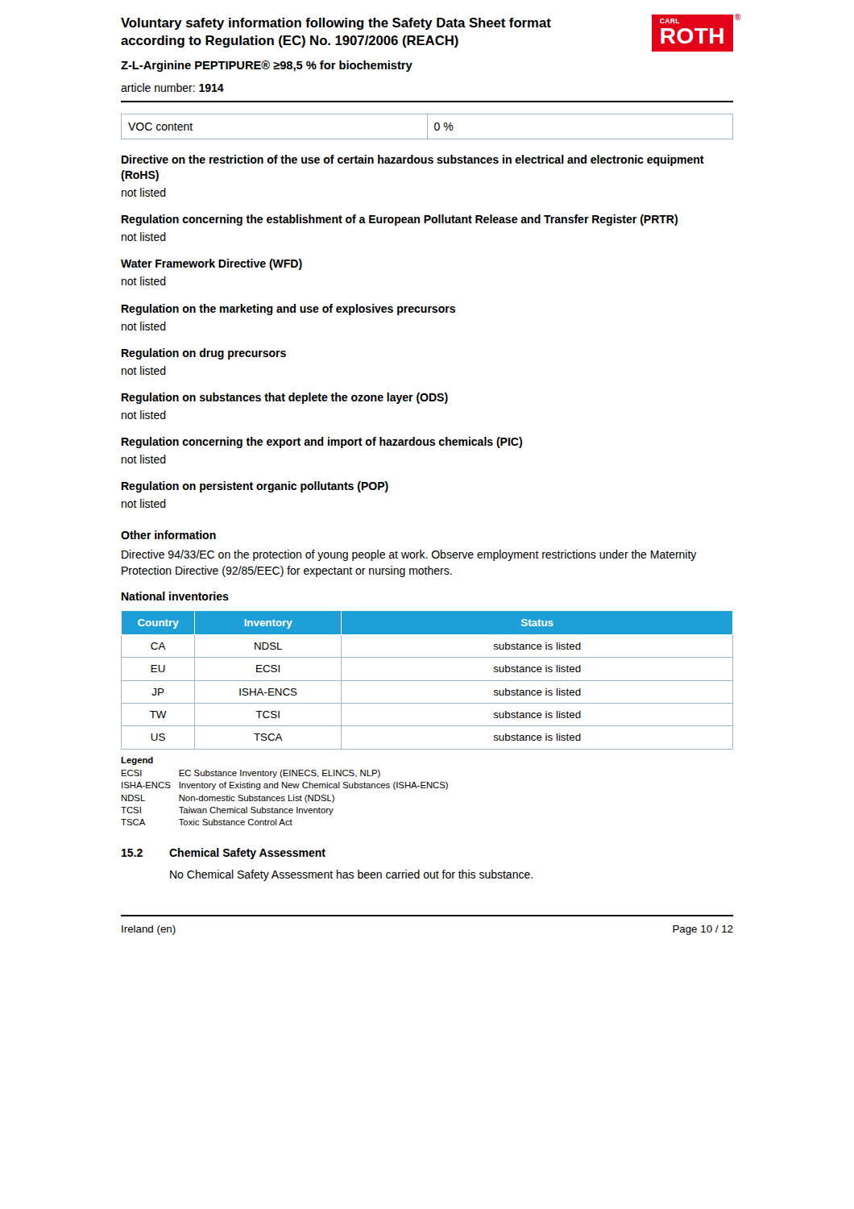® CARL ROTH
Voluntary safety information following the Safety Data Sheet format according to Regulation (EC) No. 1907/2006 (REACH)
Z-L-Arginine PEPTIPURE® ≥98,5 % for biochemistry
article number: 1914
| VOC content | 0 % |
Directive on the restriction of the use of certain hazardous substances in electrical and electronic equipment (RoHS)
not listed
Regulation concerning the establishment of a European Pollutant Release and Transfer Register (PRTR)
not listed
Water Framework Directive (WFD)
not listed
Regulation on the marketing and use of explosives precursors
not listed
Regulation on drug precursors
not listed
Regulation on substances that deplete the ozone layer (ODS)
not listed
Regulation concerning the export and import of hazardous chemicals (PIC)
not listed
Regulation on persistent organic pollutants (POP)
not listed
Other information
Directive 94/33/EC on the protection of young people at work. Observe employment restrictions under the Maternity Protection Directive (92/85/EEC) for expectant or nursing mothers.
National inventories
| Country | Inventory | Status |
| --- | --- | --- |
| CA | NDSL | substance is listed |
| EU | ECSI | substance is listed |
| JP | ISHA-ENCS | substance is listed |
| TW | TCSI | substance is listed |
| US | TSCA | substance is listed |
Legend
| ECSI | EC Substance Inventory (EINECS, ELINCS, NLP) |
| ISHA-ENCS | Inventory of Existing and New Chemical Substances (ISHA-ENCS) |
| NDSL | Non-domestic Substances List (NDSL) |
| TCSI | Taiwan Chemical Substance Inventory |
| TSCA | Toxic Substance Control Act |
15.2
Chemical Safety Assessment
No Chemical Safety Assessment has been carried out for this substance.
Ireland (en) Page 10 / 12